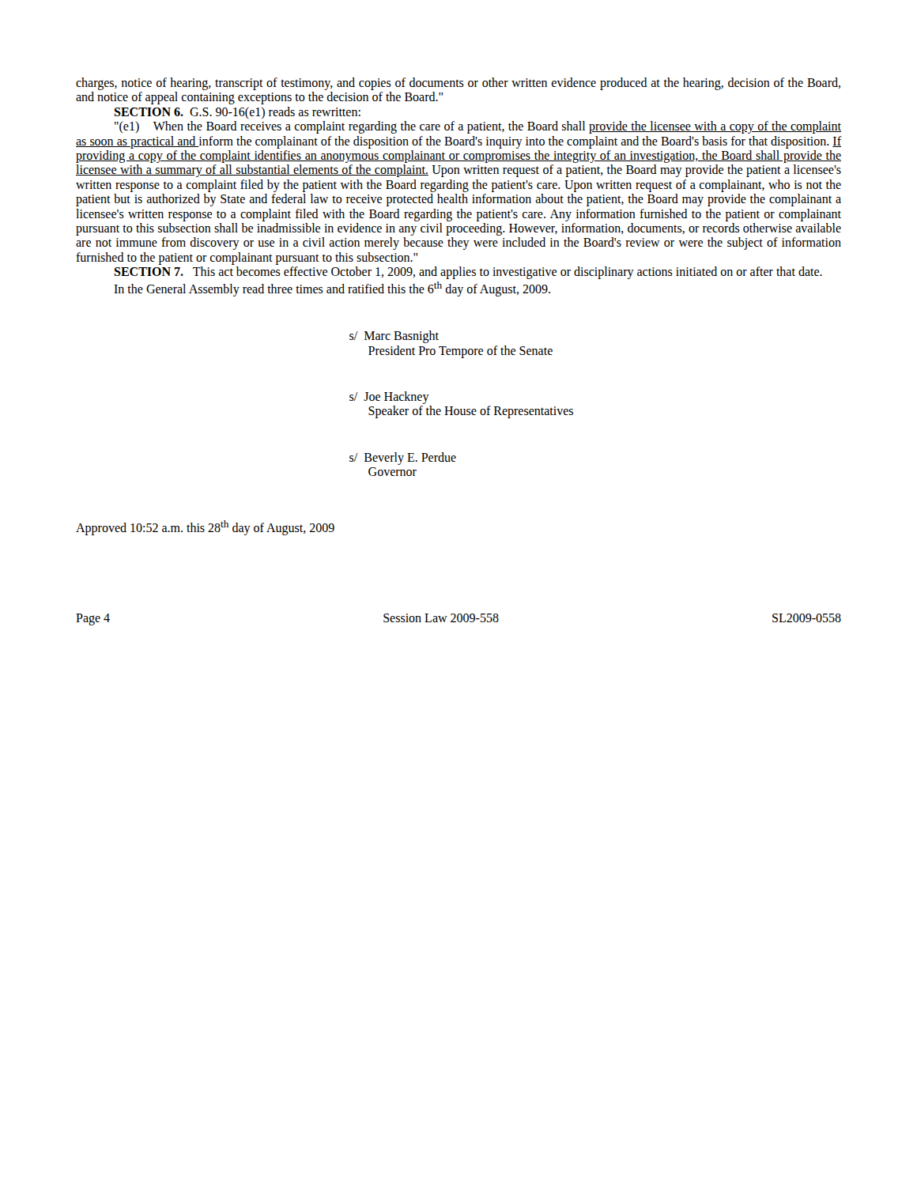charges, notice of hearing, transcript of testimony, and copies of documents or other written evidence produced at the hearing, decision of the Board, and notice of appeal containing exceptions to the decision of the Board."
SECTION 6. G.S. 90-16(e1) reads as rewritten:
"(e1) When the Board receives a complaint regarding the care of a patient, the Board shall provide the licensee with a copy of the complaint as soon as practical and inform the complainant of the disposition of the Board's inquiry into the complaint and the Board's basis for that disposition. If providing a copy of the complaint identifies an anonymous complainant or compromises the integrity of an investigation, the Board shall provide the licensee with a summary of all substantial elements of the complaint. Upon written request of a patient, the Board may provide the patient a licensee's written response to a complaint filed by the patient with the Board regarding the patient's care. Upon written request of a complainant, who is not the patient but is authorized by State and federal law to receive protected health information about the patient, the Board may provide the complainant a licensee's written response to a complaint filed with the Board regarding the patient's care. Any information furnished to the patient or complainant pursuant to this subsection shall be inadmissible in evidence in any civil proceeding. However, information, documents, or records otherwise available are not immune from discovery or use in a civil action merely because they were included in the Board's review or were the subject of information furnished to the patient or complainant pursuant to this subsection."
SECTION 7. This act becomes effective October 1, 2009, and applies to investigative or disciplinary actions initiated on or after that date.
In the General Assembly read three times and ratified this the 6th day of August, 2009.
s/ Marc Basnight
President Pro Tempore of the Senate
s/ Joe Hackney
Speaker of the House of Representatives
s/ Beverly E. Perdue
Governor
Approved 10:52 a.m. this 28th day of August, 2009
Page 4 Session Law 2009-558 SL2009-0558